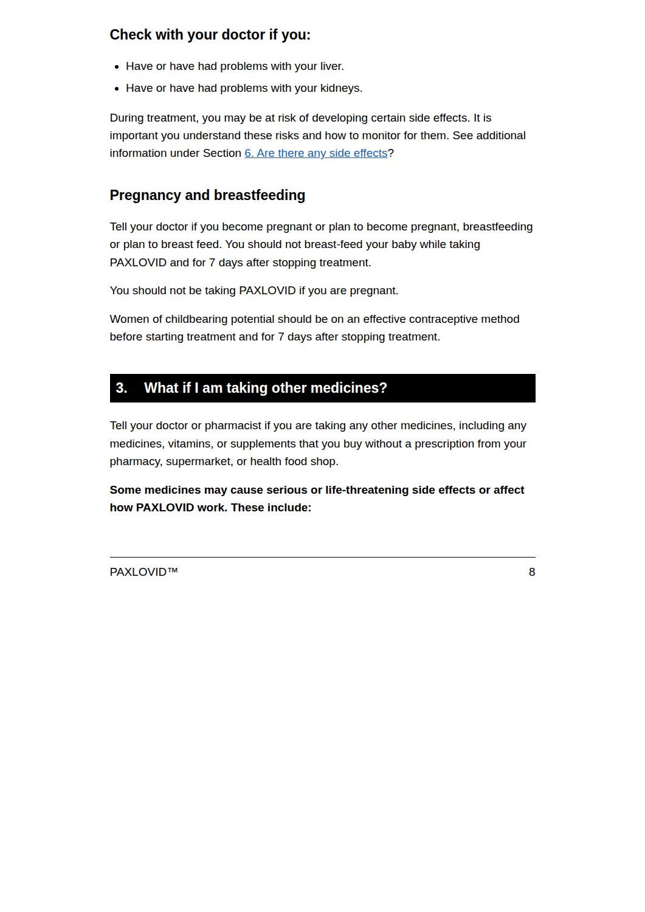Check with your doctor if you:
Have or have had problems with your liver.
Have or have had problems with your kidneys.
During treatment, you may be at risk of developing certain side effects. It is important you understand these risks and how to monitor for them. See additional information under Section 6. Are there any side effects?
Pregnancy and breastfeeding
Tell your doctor if you become pregnant or plan to become pregnant, breastfeeding or plan to breast feed. You should not breast-feed your baby while taking PAXLOVID and for 7 days after stopping treatment.
You should not be taking PAXLOVID if you are pregnant.
Women of childbearing potential should be on an effective contraceptive method before starting treatment and for 7 days after stopping treatment.
3. What if I am taking other medicines?
Tell your doctor or pharmacist if you are taking any other medicines, including any medicines, vitamins, or supplements that you buy without a prescription from your pharmacy, supermarket, or health food shop.
Some medicines may cause serious or life-threatening side effects or affect how PAXLOVID work. These include:
PAXLOVID™ 8